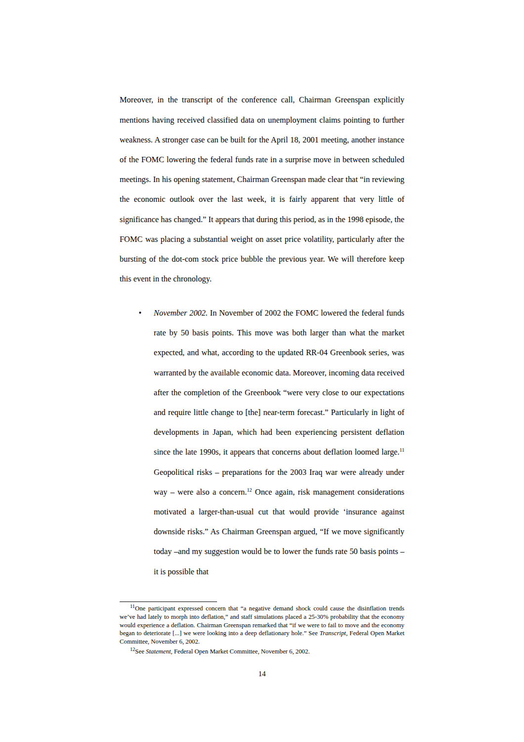Moreover, in the transcript of the conference call, Chairman Greenspan explicitly mentions having received classified data on unemployment claims pointing to further weakness. A stronger case can be built for the April 18, 2001 meeting, another instance of the FOMC lowering the federal funds rate in a surprise move in between scheduled meetings. In his opening statement, Chairman Greenspan made clear that “in reviewing the economic outlook over the last week, it is fairly apparent that very little of significance has changed.” It appears that during this period, as in the 1998 episode, the FOMC was placing a substantial weight on asset price volatility, particularly after the bursting of the dot-com stock price bubble the previous year. We will therefore keep this event in the chronology.
November 2002. In November of 2002 the FOMC lowered the federal funds rate by 50 basis points. This move was both larger than what the market expected, and what, according to the updated RR-04 Greenbook series, was warranted by the available economic data. Moreover, incoming data received after the completion of the Greenbook “were very close to our expectations and require little change to [the] near-term forecast.” Particularly in light of developments in Japan, which had been experiencing persistent deflation since the late 1990s, it appears that concerns about deflation loomed large.11 Geopolitical risks – preparations for the 2003 Iraq war were already under way – were also a concern.12 Once again, risk management considerations motivated a larger-than-usual cut that would provide ‘insurance against downside risks.” As Chairman Greenspan argued, “If we move significantly today –and my suggestion would be to lower the funds rate 50 basis points – it is possible that
11One participant expressed concern that “a negative demand shock could cause the disinflation trends we’ve had lately to morph into deflation,” and staff simulations placed a 25-30% probability that the economy would experience a deflation. Chairman Greenspan remarked that “if we were to fail to move and the economy began to deteriorate [...] we were looking into a deep deflationary hole.” See Transcript, Federal Open Market Committee, November 6, 2002.
12See Statement, Federal Open Market Committee, November 6, 2002.
14